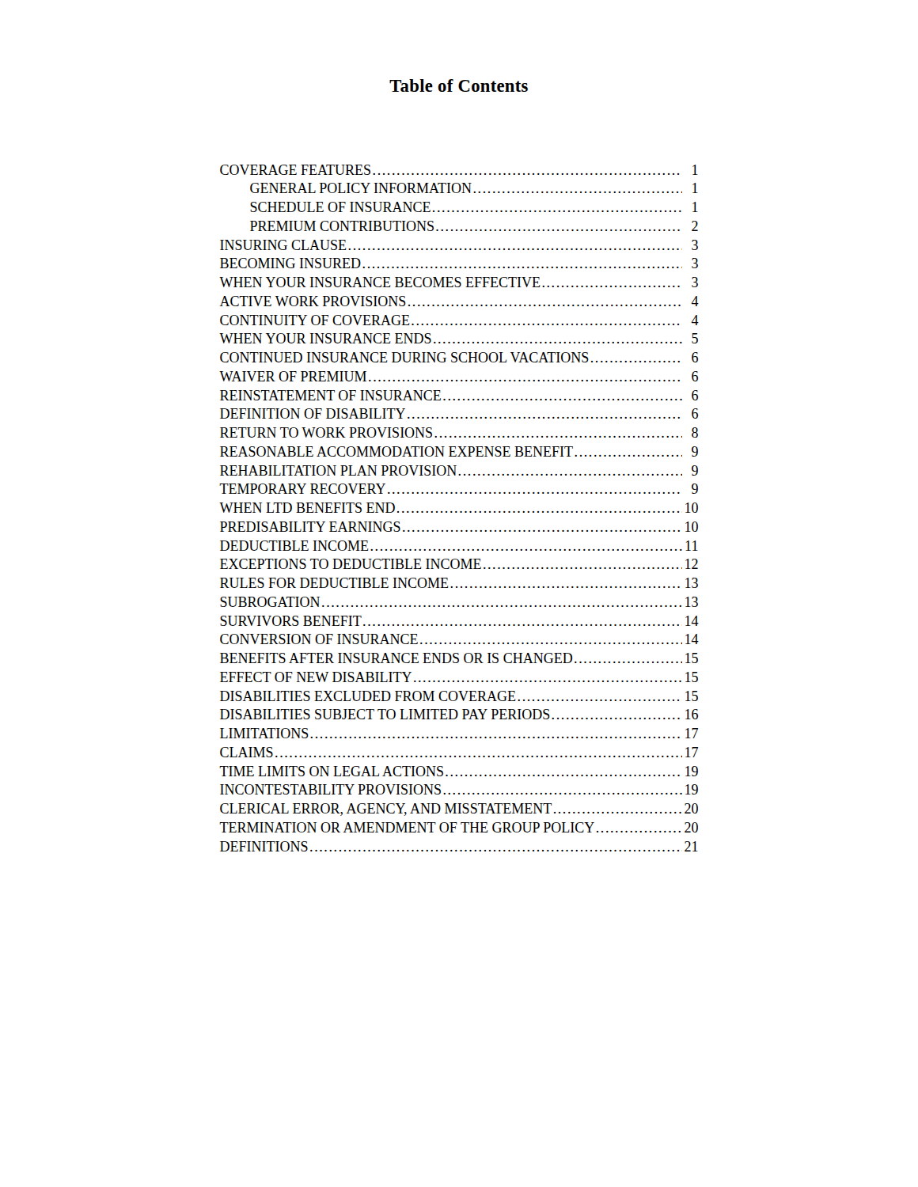Table of Contents
COVERAGE FEATURES................................................................................................ 1
GENERAL POLICY INFORMATION........................................................... 1
SCHEDULE OF INSURANCE..................................................................... 1
PREMIUM CONTRIBUTIONS................................................................... 2
INSURING CLAUSE..................................................................................... 3
BECOMING INSURED................................................................................. 3
WHEN YOUR INSURANCE BECOMES EFFECTIVE....................................... 3
ACTIVE WORK PROVISIONS......................................................................... 4
CONTINUITY OF COVERAGE....................................................................... 4
WHEN YOUR INSURANCE ENDS................................................................. 5
CONTINUED INSURANCE DURING SCHOOL VACATIONS......................................... 6
WAIVER OF PREMIUM................................................................................ 6
REINSTATEMENT OF INSURANCE............................................................... 6
DEFINITION OF DISABILITY......................................................................... 6
RETURN TO WORK PROVISIONS.................................................................. 8
REASONABLE ACCOMMODATION EXPENSE BENEFIT.............................................. 9
REHABILITATION PLAN PROVISION........................................................... 9
TEMPORARY RECOVERY............................................................................ 9
WHEN LTD BENEFITS END..................................................................... 10
PREDISABILITY EARNINGS..................................................................... 10
DEDUCTIBLE INCOME............................................................................. 11
EXCEPTIONS TO DEDUCTIBLE INCOME................................................................ 12
RULES FOR DEDUCTIBLE INCOME........................................................... 13
SUBROGATION....................................................................................... 13
SURVIVORS BENEFIT.............................................................................. 14
CONVERSION OF INSURANCE.................................................................. 14
BENEFITS AFTER INSURANCE ENDS OR IS CHANGED............................................ 15
EFFECT OF NEW DISABILITY................................................................... 15
DISABILITIES EXCLUDED FROM COVERAGE............................................................ 15
DISABILITIES SUBJECT TO LIMITED PAY PERIODS.................................................. 16
LIMITATIONS......................................................................................... 17
CLAIMS.............................................................................................. 17
TIME LIMITS ON LEGAL ACTIONS............................................................ 19
INCONTESTABILITY PROVISIONS.............................................................. 19
CLERICAL ERROR, AGENCY, AND MISSTATEMENT.................................................. 20
TERMINATION OR AMENDMENT OF THE GROUP POLICY......................................... 20
DEFINITIONS......................................................................................... 21